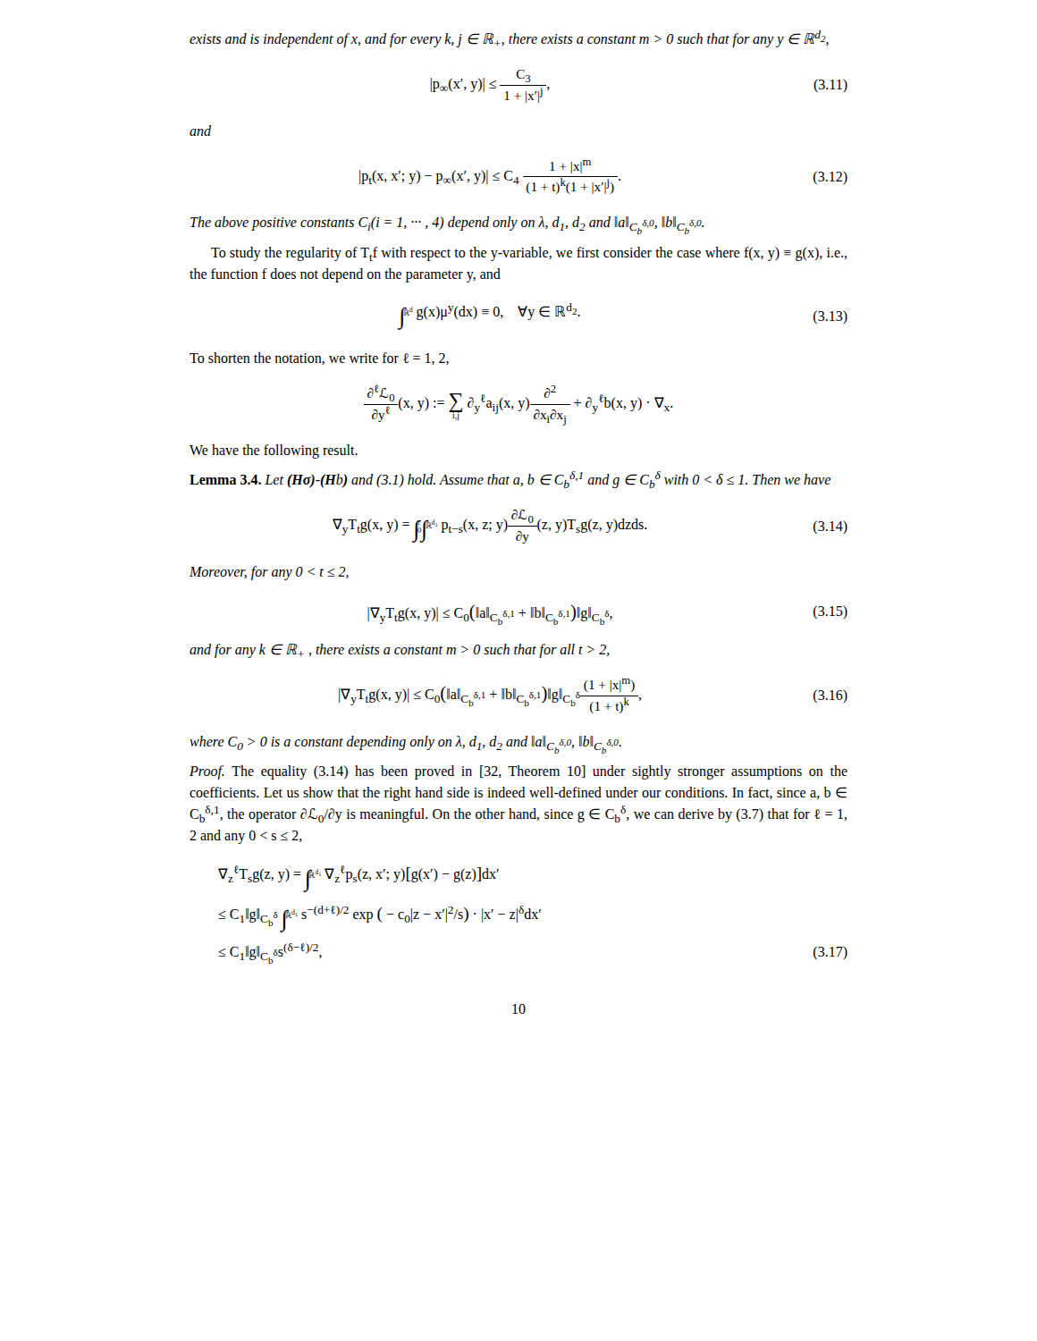exists and is independent of x, and for every k, j ∈ ℝ+, there exists a constant m > 0 such that for any y ∈ ℝd2,
|p∞(x′, y)| ≤ C31 + |x′|j,
(3.11)
and
|pt(x, x′; y) − p∞(x′, y)| ≤ C4 1 + |x|m(1 + t)k(1 + |x′|j).
(3.12)
The above positive constants Ci(i = 1, ··· , 4) depend only on λ, d1, d2 and ‖a‖Cbδ,0, ‖b‖Cbδ,0.
To study the regularity of Ttf with respect to the y-variable, we first consider the case where f(x, y) ≡ g(x), i.e., the function f does not depend on the parameter y, and
∫ℝd g(x)μy(dx) ≡ 0, ∀y ∈ ℝd2.
(3.13)
To shorten the notation, we write for ℓ = 1, 2,
∂ℓℒ0∂yℓ(x, y) := ∑i,j ∂yℓaij(x, y)∂2∂xi∂xj + ∂yℓb(x, y) · ∇x.
We have the following result.
Lemma 3.4. Let (Hσ)-(Hb) and (3.1) hold. Assume that a, b ∈ Cbδ,1 and g ∈ Cbδ with 0 < δ ≤ 1. Then we have
∇yTtg(x, y) = ∫t 0∫ℝd1 pt−s(x, z; y)∂ℒ0∂y(z, y)Tsg(z, y)dzds.
(3.14)
Moreover, for any 0 < t ≤ 2,
|∇yTtg(x, y)| ≤ C0(‖a‖Cbδ,1 + ‖b‖Cbδ,1)‖g‖Cbδ,
(3.15)
and for any k ∈ ℝ+ , there exists a constant m > 0 such that for all t > 2,
|∇yTtg(x, y)| ≤ C0(‖a‖Cbδ,1 + ‖b‖Cbδ,1)‖g‖Cbδ(1 + |x|m)(1 + t)k,
(3.16)
where C0 > 0 is a constant depending only on λ, d1, d2 and ‖a‖Cbδ,0, ‖b‖Cbδ,0.
Proof. The equality (3.14) has been proved in [32, Theorem 10] under sightly stronger assumptions on the coefficients. Let us show that the right hand side is indeed well-defined under our conditions. In fact, since a, b ∈ Cbδ,1, the operator ∂ℒ0/∂y is meaningful. On the other hand, since g ∈ Cbδ, we can derive by (3.7) that for ℓ = 1, 2 and any 0 < s ≤ 2,
∇zℓTsg(z, y) = ∫ℝd1 ∇zℓps(z, x′; y)[g(x′) − g(z)] dx′
≤ C1‖g‖Cbδ ∫ℝd1 s−(d+ℓ)/2 exp ( − c0|z − x′|2/s) · |x′ − z|δdx′
≤ C1‖g‖Cbδs(δ−ℓ)/2,
(3.17)
10